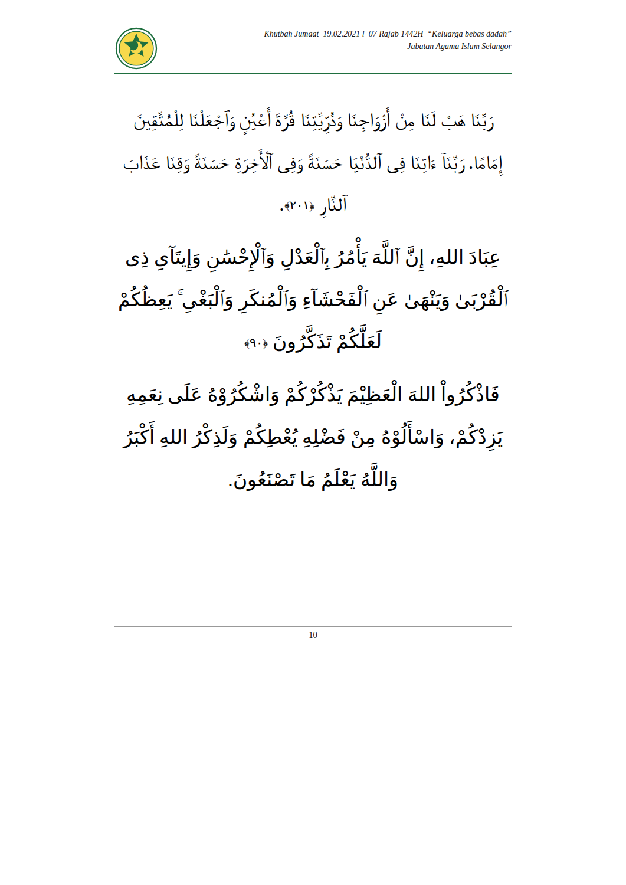Khutbah Jumaat 19.02.2021 l 07 Rajab 1442H “Keluarga bebas dadah”
Jabatan Agama Islam Selangor
رَبَّنَا هَبْ لَنَا مِنْ أَزْوَاجِنَا وَذُرِّيَّتِنَا قُرَّةَ أَعْيُنٍ وَٱجْعَلْنَا لِلْمُتَّقِينَ إِمَامًا. رَبَّنَآ ءَاتِنَا فِى ٱلدُّنْيَا حَسَنَةً وَفِى ٱلْأَخِرَةِ حَسَنَةً وَقِنَا عَذَابَ ٱلنَّارِ ﴿٢٠١﴾.
عِبَادَ اللهِ، إِنَّ ٱللَّهَ يَأْمُرُ بِٱلْعَدْلِ وَٱلْإِحْسَٰنِ وَإِيتَآىِ ذِى ٱلْقُرْبَىٰ وَيَنْهَىٰ عَنِ ٱلْفَحْشَآءِ وَٱلْمُنكَرِ وَٱلْبَغْىِ ۚ يَعِظُكُمْ لَعَلَّكُمْ تَذَكَّرُونَ ﴿٩٠﴾
فَاذْكُرُواْ اللهَ الْعَظِيْمَ يَذْكُرْكُمْ وَاشْكُرُوْهُ عَلَى نِعَمِهِ يَزِدْكُمْ، وَاسْأَلُوْهُ مِنْ فَضْلِهِ يُعْطِكُمْ وَلَذِكْرُ اللهِ أَكْبَرُ وَاللَّهُ يَعْلَمُ مَا تَصْنَعُونَ.
10